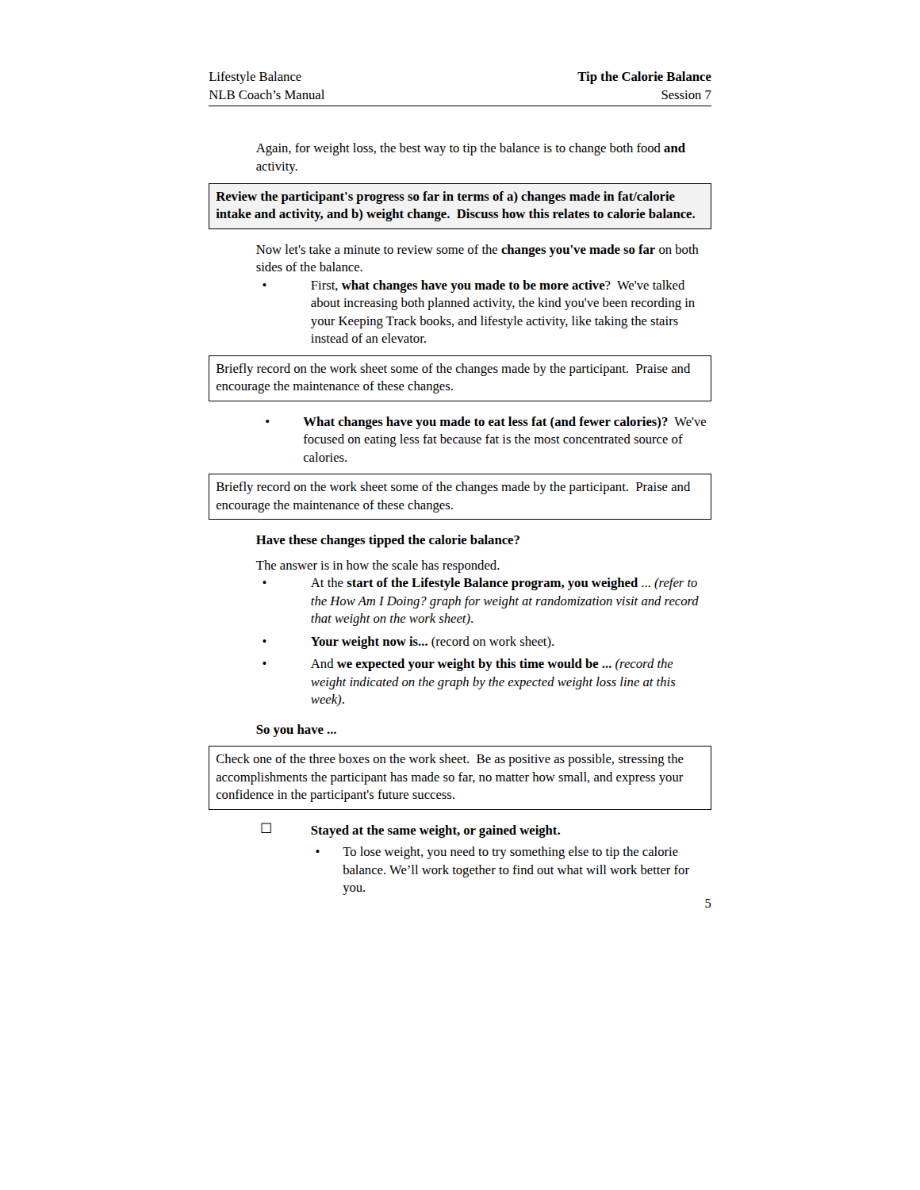| Lifestyle Balance | Tip the Calorie Balance |
| NLB Coach’s Manual | Session 7 |
Again, for weight loss, the best way to tip the balance is to change both food and activity.
Review the participant's progress so far in terms of a) changes made in fat/calorie intake and activity, and b) weight change. Discuss how this relates to calorie balance.
Now let's take a minute to review some of the changes you've made so far on both sides of the balance.
First, what changes have you made to be more active? We've talked about increasing both planned activity, the kind you've been recording in your Keeping Track books, and lifestyle activity, like taking the stairs instead of an elevator.
Briefly record on the work sheet some of the changes made by the participant. Praise and encourage the maintenance of these changes.
What changes have you made to eat less fat (and fewer calories)? We've focused on eating less fat because fat is the most concentrated source of calories.
Briefly record on the work sheet some of the changes made by the participant. Praise and encourage the maintenance of these changes.
Have these changes tipped the calorie balance?
The answer is in how the scale has responded.
At the start of the Lifestyle Balance program, you weighed ... (refer to the How Am I Doing? graph for weight at randomization visit and record that weight on the work sheet).
Your weight now is... (record on work sheet).
And we expected your weight by this time would be ... (record the weight indicated on the graph by the expected weight loss line at this week).
So you have ...
Check one of the three boxes on the work sheet. Be as positive as possible, stressing the accomplishments the participant has made so far, no matter how small, and express your confidence in the participant's future success.
☐ Stayed at the same weight, or gained weight.
To lose weight, you need to try something else to tip the calorie balance. We’ll work together to find out what will work better for you.
5